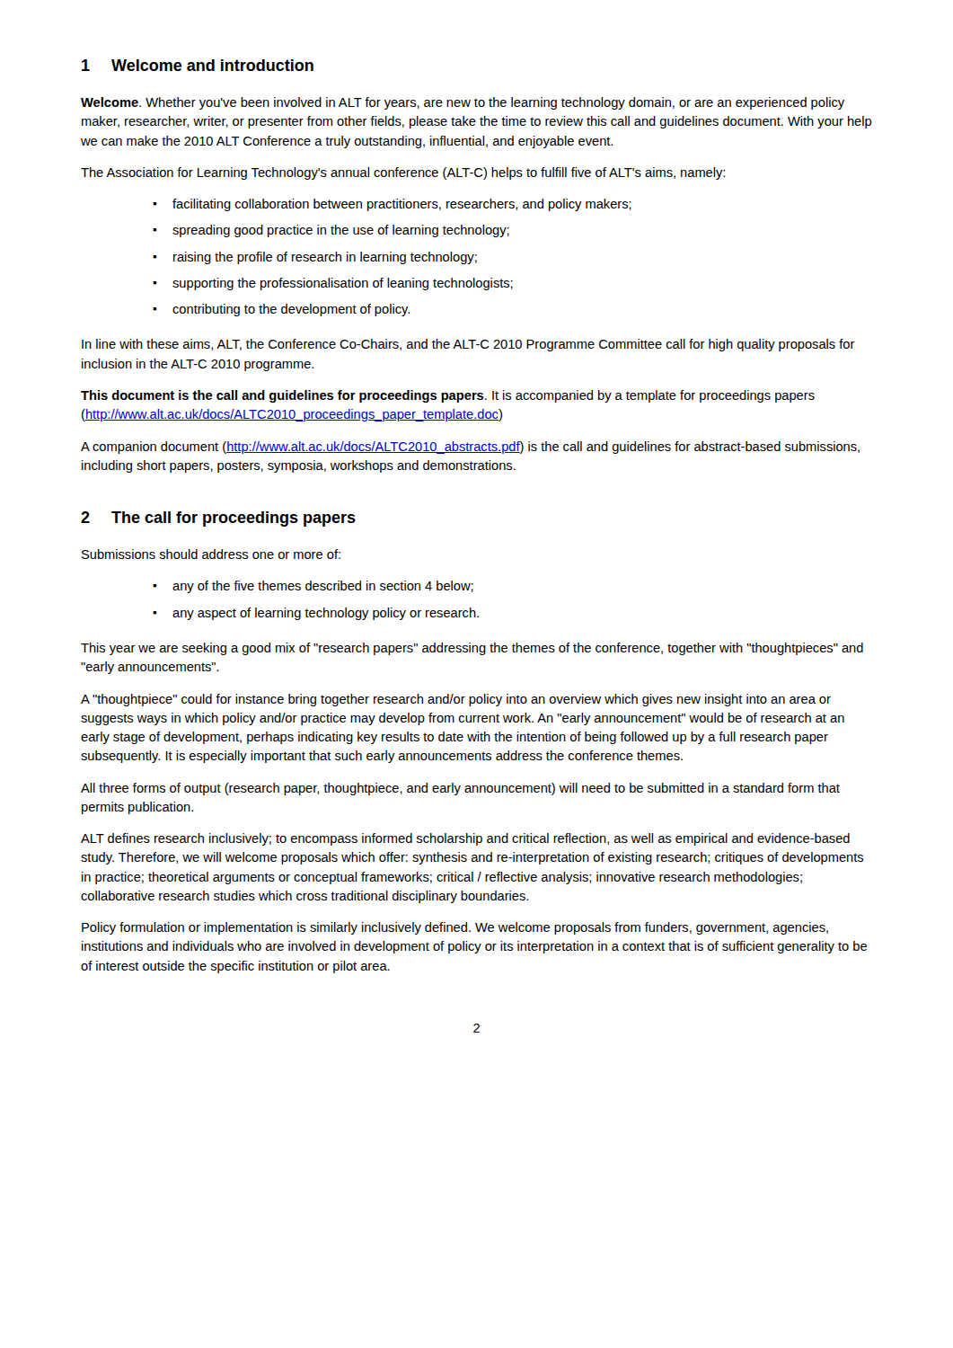1 Welcome and introduction
Welcome. Whether you've been involved in ALT for years, are new to the learning technology domain, or are an experienced policy maker, researcher, writer, or presenter from other fields, please take the time to review this call and guidelines document. With your help we can make the 2010 ALT Conference a truly outstanding, influential, and enjoyable event.
The Association for Learning Technology's annual conference (ALT-C) helps to fulfill five of ALT's aims, namely:
facilitating collaboration between practitioners, researchers, and policy makers;
spreading good practice in the use of learning technology;
raising the profile of research in learning technology;
supporting the professionalisation of leaning technologists;
contributing to the development of policy.
In line with these aims, ALT, the Conference Co-Chairs, and the ALT-C 2010 Programme Committee call for high quality proposals for inclusion in the ALT-C 2010 programme.
This document is the call and guidelines for proceedings papers. It is accompanied by a template for proceedings papers (http://www.alt.ac.uk/docs/ALTC2010_proceedings_paper_template.doc)
A companion document (http://www.alt.ac.uk/docs/ALTC2010_abstracts.pdf) is the call and guidelines for abstract-based submissions, including short papers, posters, symposia, workshops and demonstrations.
2 The call for proceedings papers
Submissions should address one or more of:
any of the five themes described in section 4 below;
any aspect of learning technology policy or research.
This year we are seeking a good mix of "research papers" addressing the themes of the conference, together with "thoughtpieces" and "early announcements".
A "thoughtpiece" could for instance bring together research and/or policy into an overview which gives new insight into an area or suggests ways in which policy and/or practice may develop from current work. An "early announcement" would be of research at an early stage of development, perhaps indicating key results to date with the intention of being followed up by a full research paper subsequently. It is especially important that such early announcements address the conference themes.
All three forms of output (research paper, thoughtpiece, and early announcement) will need to be submitted in a standard form that permits publication.
ALT defines research inclusively; to encompass informed scholarship and critical reflection, as well as empirical and evidence-based study. Therefore, we will welcome proposals which offer: synthesis and re-interpretation of existing research; critiques of developments in practice; theoretical arguments or conceptual frameworks; critical / reflective analysis; innovative research methodologies; collaborative research studies which cross traditional disciplinary boundaries.
Policy formulation or implementation is similarly inclusively defined. We welcome proposals from funders, government, agencies, institutions and individuals who are involved in development of policy or its interpretation in a context that is of sufficient generality to be of interest outside the specific institution or pilot area.
2